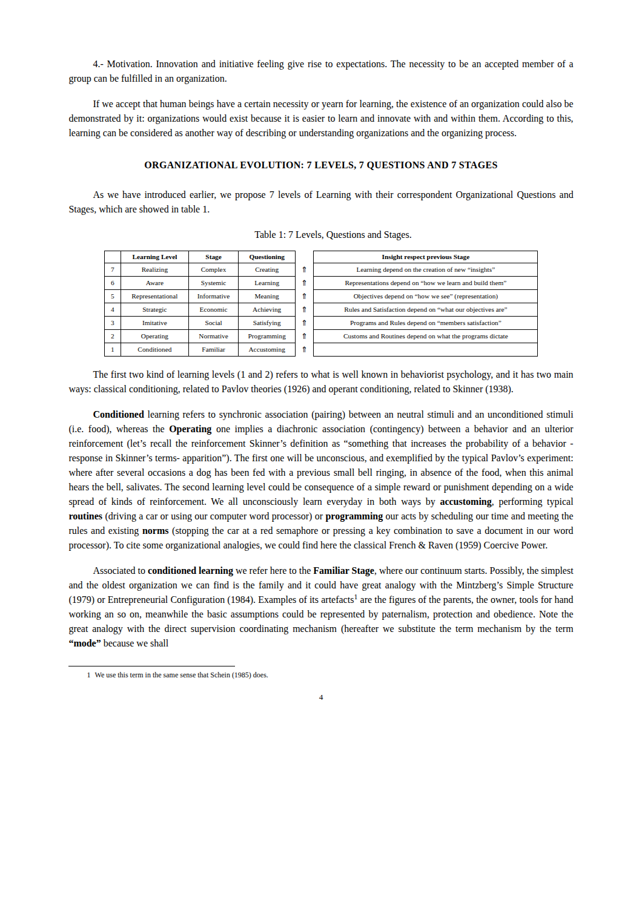4.- Motivation. Innovation and initiative feeling give rise to expectations. The necessity to be an accepted member of a group can be fulfilled in an organization.
If we accept that human beings have a certain necessity or yearn for learning, the existence of an organization could also be demonstrated by it: organizations would exist because it is easier to learn and innovate with and within them. According to this, learning can be considered as another way of describing or understanding organizations and the organizing process.
ORGANIZATIONAL EVOLUTION: 7 LEVELS, 7 QUESTIONS AND 7 STAGES
As we have introduced earlier, we propose 7 levels of Learning with their correspondent Organizational Questions and Stages, which are showed in table 1.
Table 1: 7 Levels, Questions and Stages.
| | Learning Level | Stage | Questioning | | Insight respect previous Stage |
| 7 | Realizing | Complex | Creating | ⇑ | Learning depend on the creation of new “insights” |
| 6 | Aware | Systemic | Learning | ⇑ | Representations depend on “how we learn and build them” |
| 5 | Representational | Informative | Meaning | ⇑ | Objectives depend on “how we see” (representation) |
| 4 | Strategic | Economic | Achieving | ⇑ | Rules and Satisfaction depend on “what our objectives are” |
| 3 | Imitative | Social | Satisfying | ⇑ | Programs and Rules depend on “members satisfaction” |
| 2 | Operating | Normative | Programming | ⇑ | Customs and Routines depend on what the programs dictate |
| 1 | Conditioned | Familiar | Accustoming | ⇑ | |
The first two kind of learning levels (1 and 2) refers to what is well known in behaviorist psychology, and it has two main ways: classical conditioning, related to Pavlov theories (1926) and operant conditioning, related to Skinner (1938).
Conditioned learning refers to synchronic association (pairing) between an neutral stimuli and an unconditioned stimuli (i.e. food), whereas the Operating one implies a diachronic association (contingency) between a behavior and an ulterior reinforcement (let’s recall the reinforcement Skinner’s definition as “something that increases the probability of a behavior -response in Skinner’s terms- apparition”). The first one will be unconscious, and exemplified by the typical Pavlov’s experiment: where after several occasions a dog has been fed with a previous small bell ringing, in absence of the food, when this animal hears the bell, salivates. The second learning level could be consequence of a simple reward or punishment depending on a wide spread of kinds of reinforcement. We all unconsciously learn everyday in both ways by accustoming, performing typical routines (driving a car or using our computer word processor) or programming our acts by scheduling our time and meeting the rules and existing norms (stopping the car at a red semaphore or pressing a key combination to save a document in our word processor). To cite some organizational analogies, we could find here the classical French & Raven (1959) Coercive Power.
Associated to conditioned learning we refer here to the Familiar Stage, where our continuum starts. Possibly, the simplest and the oldest organization we can find is the family and it could have great analogy with the Mintzberg’s Simple Structure (1979) or Entrepreneurial Configuration (1984). Examples of its artefacts1 are the figures of the parents, the owner, tools for hand working an so on, meanwhile the basic assumptions could be represented by paternalism, protection and obedience. Note the great analogy with the direct supervision coordinating mechanism (hereafter we substitute the term mechanism by the term “mode” because we shall
1 We use this term in the same sense that Schein (1985) does.
4